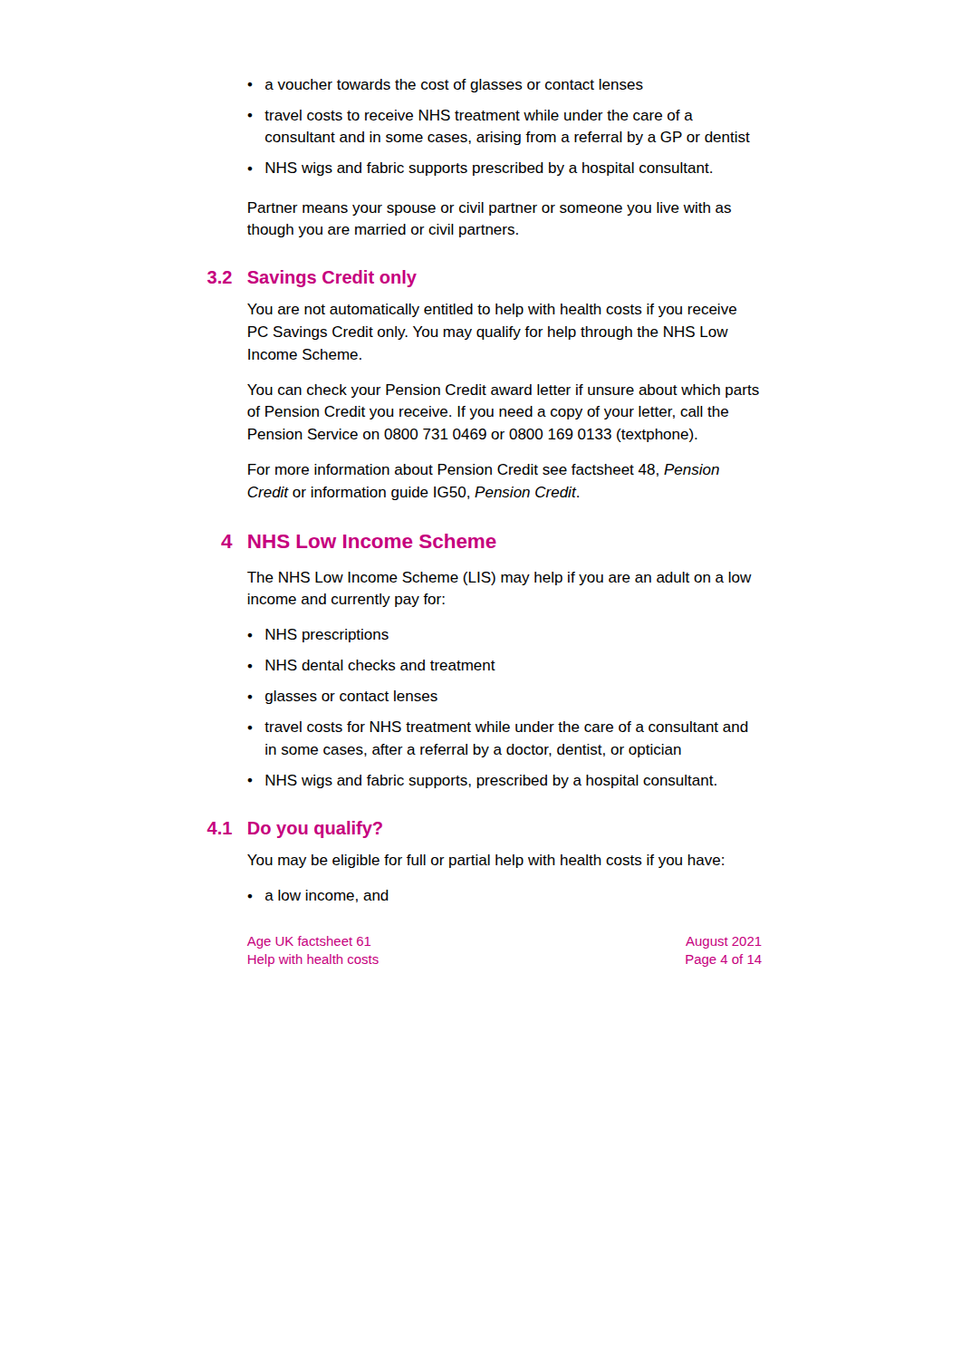a voucher towards the cost of glasses or contact lenses
travel costs to receive NHS treatment while under the care of a consultant and in some cases, arising from a referral by a GP or dentist
NHS wigs and fabric supports prescribed by a hospital consultant.
Partner means your spouse or civil partner or someone you live with as though you are married or civil partners.
3.2
Savings Credit only
You are not automatically entitled to help with health costs if you receive PC Savings Credit only. You may qualify for help through the NHS Low Income Scheme.
You can check your Pension Credit award letter if unsure about which parts of Pension Credit you receive. If you need a copy of your letter, call the Pension Service on 0800 731 0469 or 0800 169 0133 (textphone).
For more information about Pension Credit see factsheet 48, Pension Credit or information guide IG50, Pension Credit.
4
NHS Low Income Scheme
The NHS Low Income Scheme (LIS) may help if you are an adult on a low income and currently pay for:
NHS prescriptions
NHS dental checks and treatment
glasses or contact lenses
travel costs for NHS treatment while under the care of a consultant and in some cases, after a referral by a doctor, dentist, or optician
NHS wigs and fabric supports, prescribed by a hospital consultant.
4.1
Do you qualify?
You may be eligible for full or partial help with health costs if you have:
a low income, and
Age UK factsheet 61
Help with health costs
August 2021
Page 4 of 14